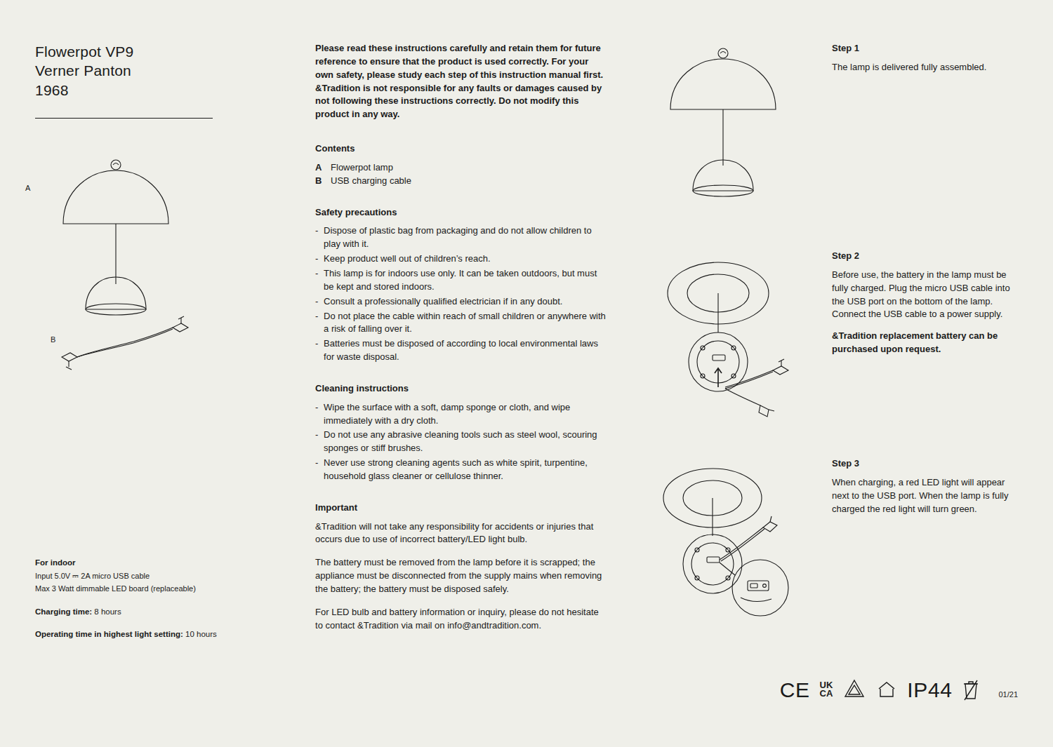Flowerpot VP9
Verner Panton
1968
A B
For indoor
Input 5.0V ⎓ 2A micro USB cable
Max 3 Watt dimmable LED board (replaceable)
Charging time: 8 hours
Operating time in highest light setting: 10 hours
Please read these instructions carefully and retain them for future reference to ensure that the product is used correctly. For your own safety, please study each step of this instruction manual first. &Tradition is not responsible for any faults or damages caused by not following these instructions correctly. Do not modify this product in any way.
Contents
AFlowerpot lamp
BUSB charging cable
Safety precautions
Dispose of plastic bag from packaging and do not allow children to play with it.
Keep product well out of children’s reach.
This lamp is for indoors use only. It can be taken outdoors, but must be kept and stored indoors.
Consult a professionally qualified electrician if in any doubt.
Do not place the cable within reach of small children or anywhere with a risk of falling over it.
Batteries must be disposed of according to local environmental laws for waste disposal.
Cleaning instructions
Wipe the surface with a soft, damp sponge or cloth, and wipe immediately with a dry cloth.
Do not use any abrasive cleaning tools such as steel wool, scouring sponges or stiff brushes.
Never use strong cleaning agents such as white spirit, turpentine, household glass cleaner or cellulose thinner.
Important
&Tradition will not take any responsibility for accidents or injuries that occurs due to use of incorrect battery/LED light bulb.
The battery must be removed from the lamp before it is scrapped; the appliance must be disconnected from the supply mains when removing the battery; the battery must be disposed safely.
For LED bulb and battery information or inquiry, please do not hesitate to contact &Tradition via mail on info@andtradition.com.
Step 1
The lamp is delivered fully assembled.
Step 2
Before use, the battery in the lamp must be fully charged. Plug the micro USB cable into the USB port on the bottom of the lamp. Connect the USB cable to a power supply.
&Tradition replacement battery can be purchased upon request.
Step 3
When charging, a red LED light will appear next to the USB port. When the lamp is fully charged the red light will turn green.
CE UK
CA IP44
01/21